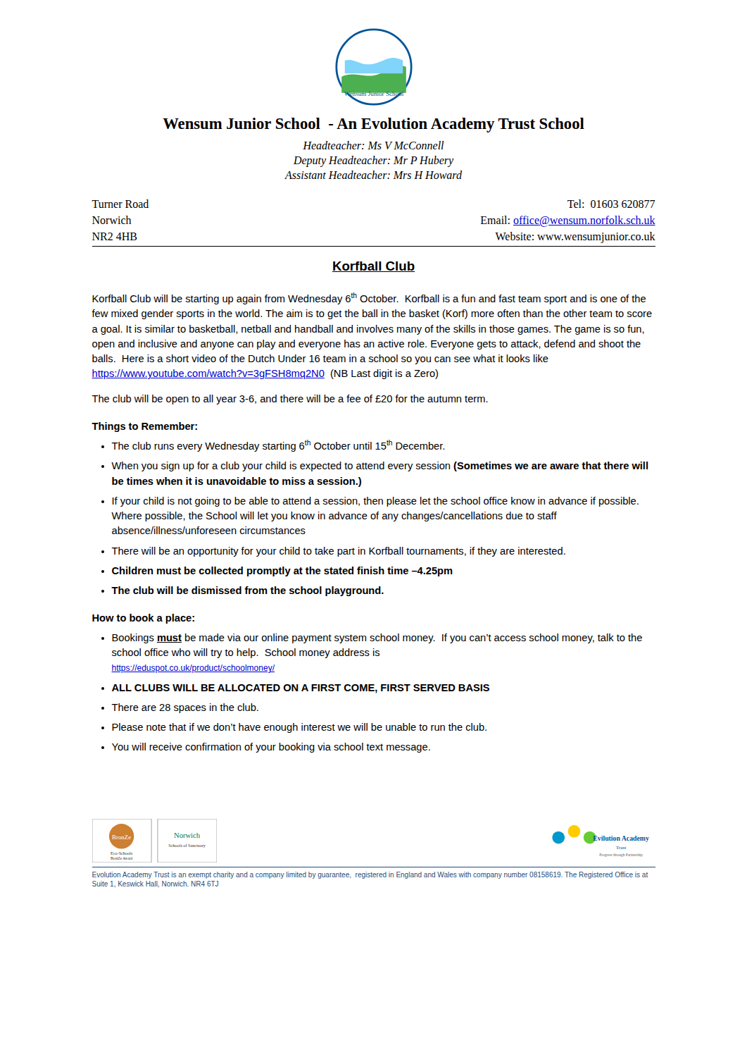Wensum Junior School - An Evolution Academy Trust School
Headteacher: Ms V McConnell
Deputy Headteacher: Mr P Hubery
Assistant Headteacher: Mrs H Howard
| Turner Road | Tel: 01603 620877 |
| Norwich | Email: office@wensum.norfolk.sch.uk |
| NR2 4HB | Website: www.wensumjunior.co.uk |
Korfball Club
Korfball Club will be starting up again from Wednesday 6th October. Korfball is a fun and fast team sport and is one of the few mixed gender sports in the world. The aim is to get the ball in the basket (Korf) more often than the other team to score a goal. It is similar to basketball, netball and handball and involves many of the skills in those games. The game is so fun, open and inclusive and anyone can play and everyone has an active role. Everyone gets to attack, defend and shoot the balls. Here is a short video of the Dutch Under 16 team in a school so you can see what it looks like https://www.youtube.com/watch?v=3gFSH8mq2N0 (NB Last digit is a Zero)
The club will be open to all year 3-6, and there will be a fee of £20 for the autumn term.
Things to Remember:
The club runs every Wednesday starting 6th October until 15th December.
When you sign up for a club your child is expected to attend every session (Sometimes we are aware that there will be times when it is unavoidable to miss a session.)
If your child is not going to be able to attend a session, then please let the school office know in advance if possible. Where possible, the School will let you know in advance of any changes/cancellations due to staff absence/illness/unforeseen circumstances
There will be an opportunity for your child to take part in Korfball tournaments, if they are interested.
Children must be collected promptly at the stated finish time –4.25pm
The club will be dismissed from the school playground.
How to book a place:
Bookings must be made via our online payment system school money. If you can’t access school money, talk to the school office who will try to help. School money address is
https://eduspot.co.uk/product/schoolmoney/
ALL CLUBS WILL BE ALLOCATED ON A FIRST COME, FIRST SERVED BASIS
There are 28 spaces in the club.
Please note that if we don’t have enough interest we will be unable to run the club.
You will receive confirmation of your booking via school text message.
Evolution Academy Trust is an exempt charity and a company limited by guarantee, registered in England and Wales with company number 08158619. The Registered Office is at Suite 1, Keswick Hall, Norwich. NR4 6TJ